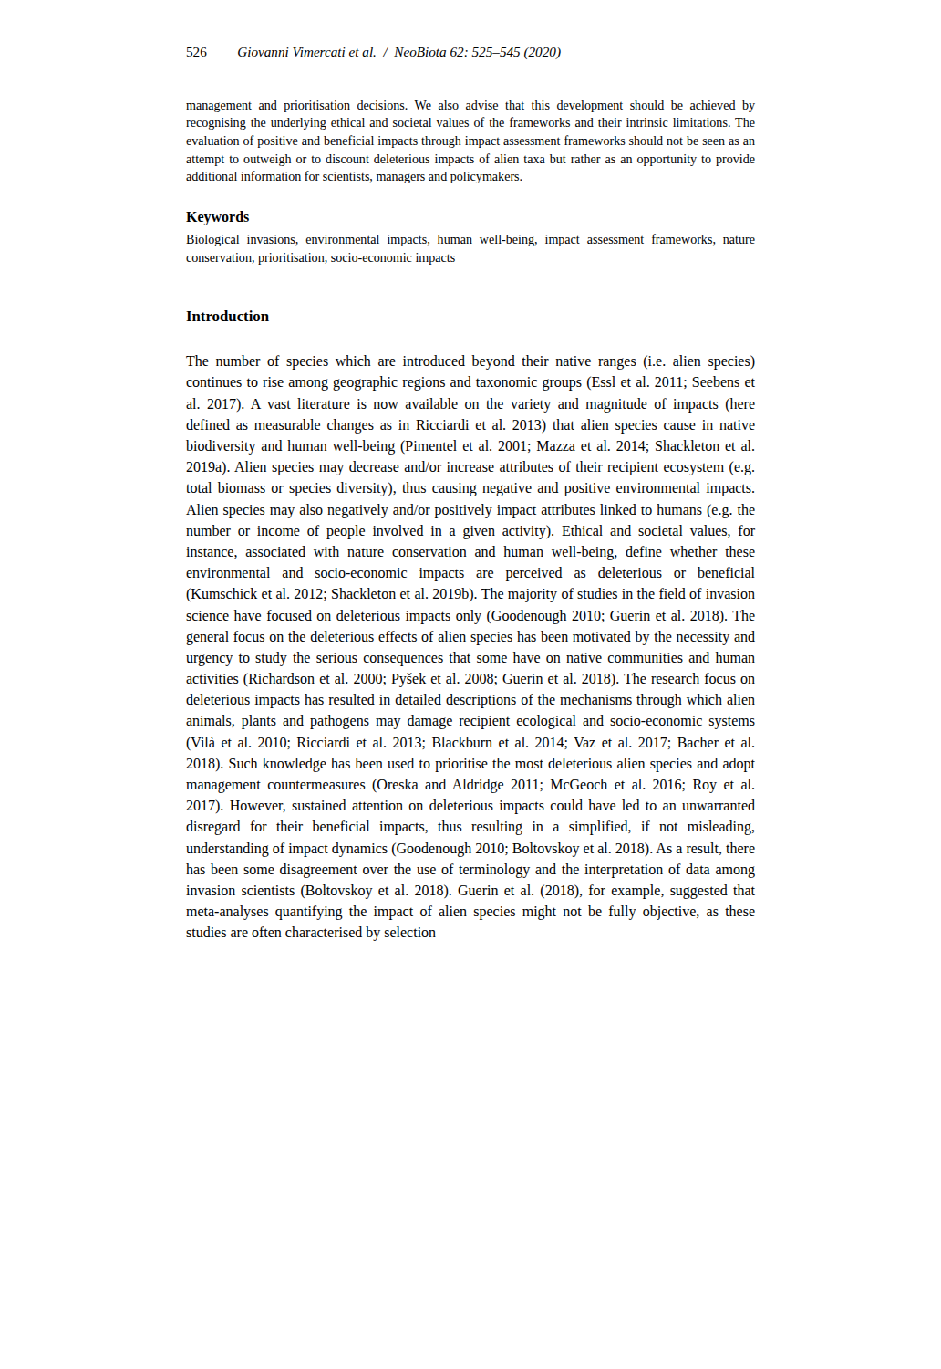526 Giovanni Vimercati et al. / NeoBiota 62: 525–545 (2020)
management and prioritisation decisions. We also advise that this development should be achieved by recognising the underlying ethical and societal values of the frameworks and their intrinsic limitations. The evaluation of positive and beneficial impacts through impact assessment frameworks should not be seen as an attempt to outweigh or to discount deleterious impacts of alien taxa but rather as an opportunity to provide additional information for scientists, managers and policymakers.
Keywords
Biological invasions, environmental impacts, human well-being, impact assessment frameworks, nature conservation, prioritisation, socio-economic impacts
Introduction
The number of species which are introduced beyond their native ranges (i.e. alien species) continues to rise among geographic regions and taxonomic groups (Essl et al. 2011; Seebens et al. 2017). A vast literature is now available on the variety and magnitude of impacts (here defined as measurable changes as in Ricciardi et al. 2013) that alien species cause in native biodiversity and human well-being (Pimentel et al. 2001; Mazza et al. 2014; Shackleton et al. 2019a). Alien species may decrease and/or increase attributes of their recipient ecosystem (e.g. total biomass or species diversity), thus causing negative and positive environmental impacts. Alien species may also negatively and/or positively impact attributes linked to humans (e.g. the number or income of people involved in a given activity). Ethical and societal values, for instance, associated with nature conservation and human well-being, define whether these environmental and socio-economic impacts are perceived as deleterious or beneficial (Kumschick et al. 2012; Shackleton et al. 2019b). The majority of studies in the field of invasion science have focused on deleterious impacts only (Goodenough 2010; Guerin et al. 2018). The general focus on the deleterious effects of alien species has been motivated by the necessity and urgency to study the serious consequences that some have on native communities and human activities (Richardson et al. 2000; Pyšek et al. 2008; Guerin et al. 2018). The research focus on deleterious impacts has resulted in detailed descriptions of the mechanisms through which alien animals, plants and pathogens may damage recipient ecological and socio-economic systems (Vilà et al. 2010; Ricciardi et al. 2013; Blackburn et al. 2014; Vaz et al. 2017; Bacher et al. 2018). Such knowledge has been used to prioritise the most deleterious alien species and adopt management countermeasures (Oreska and Aldridge 2011; McGeoch et al. 2016; Roy et al. 2017). However, sustained attention on deleterious impacts could have led to an unwarranted disregard for their beneficial impacts, thus resulting in a simplified, if not misleading, understanding of impact dynamics (Goodenough 2010; Boltovskoy et al. 2018). As a result, there has been some disagreement over the use of terminology and the interpretation of data among invasion scientists (Boltovskoy et al. 2018). Guerin et al. (2018), for example, suggested that meta-analyses quantifying the impact of alien species might not be fully objective, as these studies are often characterised by selection